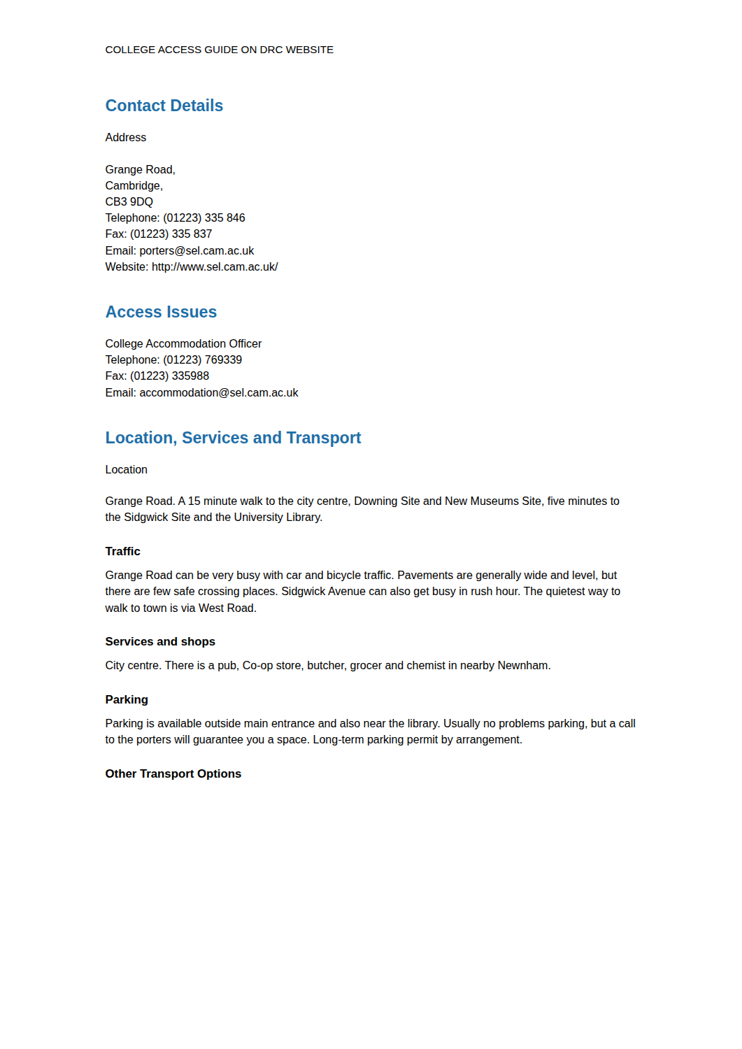COLLEGE ACCESS GUIDE ON DRC WEBSITE
Contact Details
Address
Grange Road,
Cambridge,
CB3 9DQ
Telephone: (01223) 335 846
Fax: (01223) 335 837
Email: porters@sel.cam.ac.uk
Website: http://www.sel.cam.ac.uk/
Access Issues
College Accommodation Officer
Telephone: (01223) 769339
Fax: (01223) 335988
Email: accommodation@sel.cam.ac.uk
Location, Services and Transport
Location
Grange Road. A 15 minute walk to the city centre, Downing Site and New Museums Site, five minutes to the Sidgwick Site and the University Library.
Traffic
Grange Road can be very busy with car and bicycle traffic. Pavements are generally wide and level, but there are few safe crossing places. Sidgwick Avenue can also get busy in rush hour. The quietest way to walk to town is via West Road.
Services and shops
City centre. There is a pub, Co-op store, butcher, grocer and chemist in nearby Newnham.
Parking
Parking is available outside main entrance and also near the library. Usually no problems parking, but a call to the porters will guarantee you a space. Long-term parking permit by arrangement.
Other Transport Options